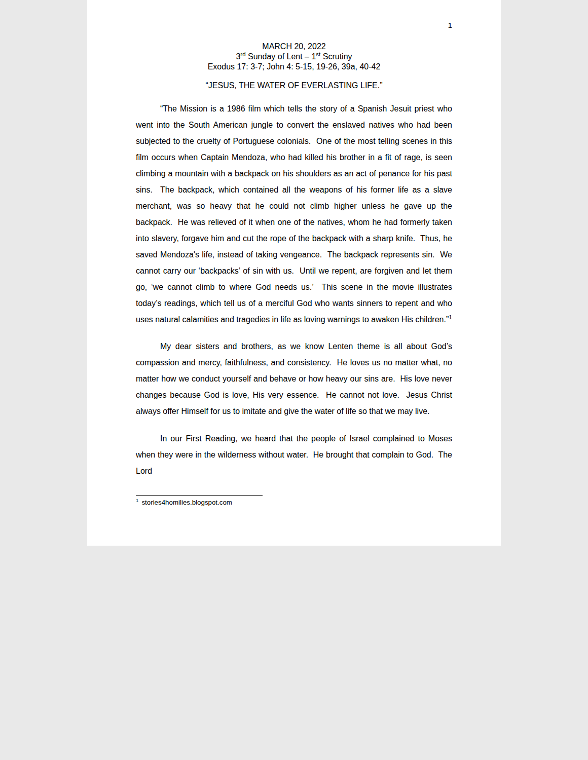1
MARCH 20, 2022
3rd Sunday of Lent – 1st Scrutiny
Exodus 17: 3-7; John 4: 5-15, 19-26, 39a, 40-42
“JESUS, THE WATER OF EVERLASTING LIFE.”
“The Mission is a 1986 film which tells the story of a Spanish Jesuit priest who went into the South American jungle to convert the enslaved natives who had been subjected to the cruelty of Portuguese colonials. One of the most telling scenes in this film occurs when Captain Mendoza, who had killed his brother in a fit of rage, is seen climbing a mountain with a backpack on his shoulders as an act of penance for his past sins. The backpack, which contained all the weapons of his former life as a slave merchant, was so heavy that he could not climb higher unless he gave up the backpack. He was relieved of it when one of the natives, whom he had formerly taken into slavery, forgave him and cut the rope of the backpack with a sharp knife. Thus, he saved Mendoza's life, instead of taking vengeance. The backpack represents sin. We cannot carry our ‘backpacks’ of sin with us. Until we repent, are forgiven and let them go, ‘we cannot climb to where God needs us.’ This scene in the movie illustrates today’s readings, which tell us of a merciful God who wants sinners to repent and who uses natural calamities and tragedies in life as loving warnings to awaken His children.”1
My dear sisters and brothers, as we know Lenten theme is all about God’s compassion and mercy, faithfulness, and consistency. He loves us no matter what, no matter how we conduct yourself and behave or how heavy our sins are. His love never changes because God is love, His very essence. He cannot not love. Jesus Christ always offer Himself for us to imitate and give the water of life so that we may live.
In our First Reading, we heard that the people of Israel complained to Moses when they were in the wilderness without water. He brought that complain to God. The Lord
1 stories4homilies.blogspot.com